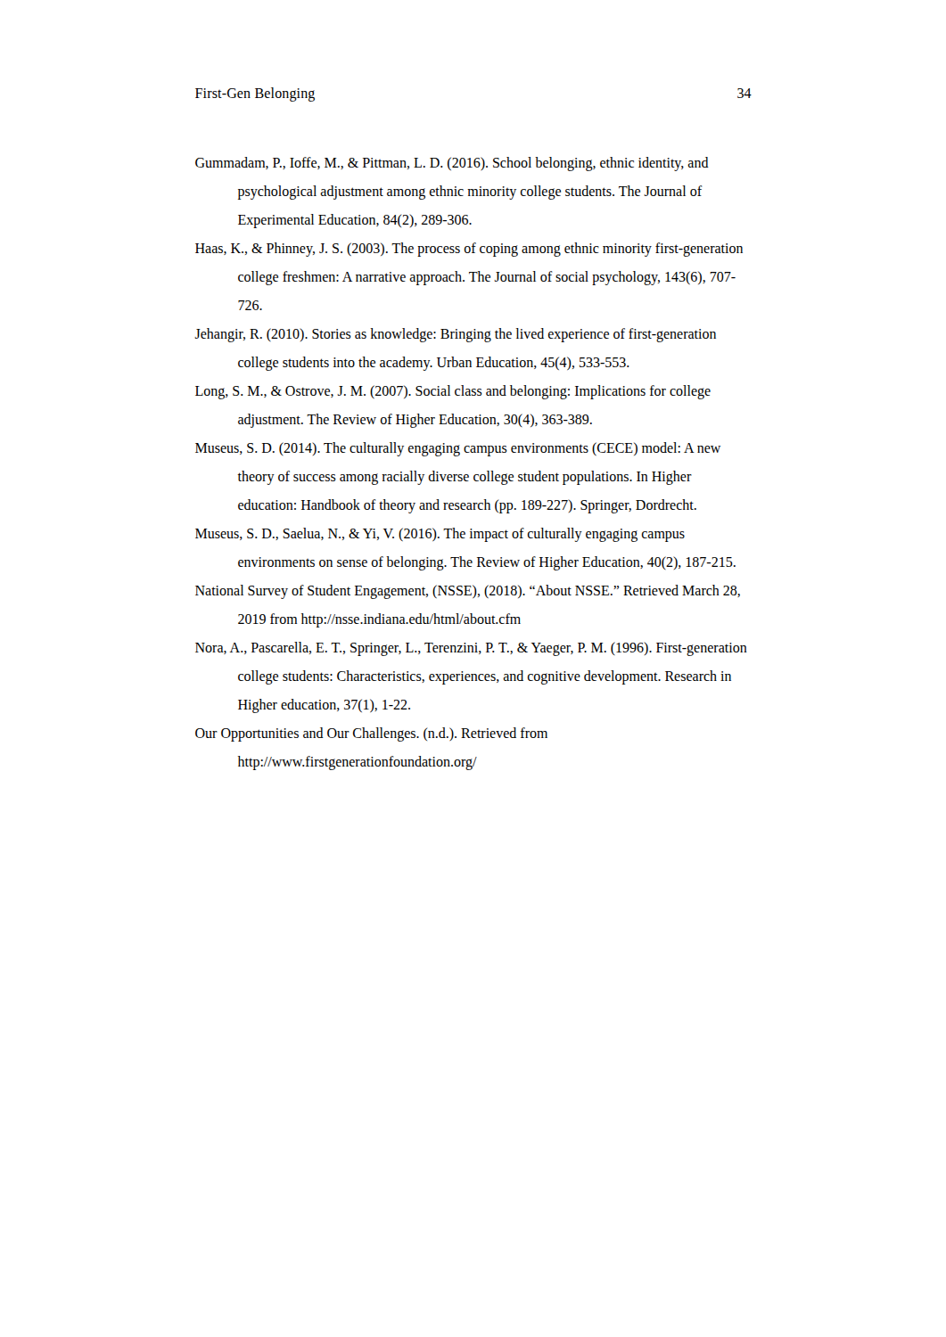First-Gen Belonging 34
Gummadam, P., Ioffe, M., & Pittman, L. D. (2016). School belonging, ethnic identity, and psychological adjustment among ethnic minority college students. The Journal of Experimental Education, 84(2), 289-306.
Haas, K., & Phinney, J. S. (2003). The process of coping among ethnic minority first-generation college freshmen: A narrative approach. The Journal of social psychology, 143(6), 707-726.
Jehangir, R. (2010). Stories as knowledge: Bringing the lived experience of first-generation college students into the academy. Urban Education, 45(4), 533-553.
Long, S. M., & Ostrove, J. M. (2007). Social class and belonging: Implications for college adjustment. The Review of Higher Education, 30(4), 363-389.
Museus, S. D. (2014). The culturally engaging campus environments (CECE) model: A new theory of success among racially diverse college student populations. In Higher education: Handbook of theory and research (pp. 189-227). Springer, Dordrecht.
Museus, S. D., Saelua, N., & Yi, V. (2016). The impact of culturally engaging campus environments on sense of belonging. The Review of Higher Education, 40(2), 187-215.
National Survey of Student Engagement, (NSSE), (2018). “About NSSE.” Retrieved March 28, 2019 from http://nsse.indiana.edu/html/about.cfm
Nora, A., Pascarella, E. T., Springer, L., Terenzini, P. T., & Yaeger, P. M. (1996). First-generation college students: Characteristics, experiences, and cognitive development. Research in Higher education, 37(1), 1-22.
Our Opportunities and Our Challenges. (n.d.). Retrieved from http://www.firstgenerationfoundation.org/